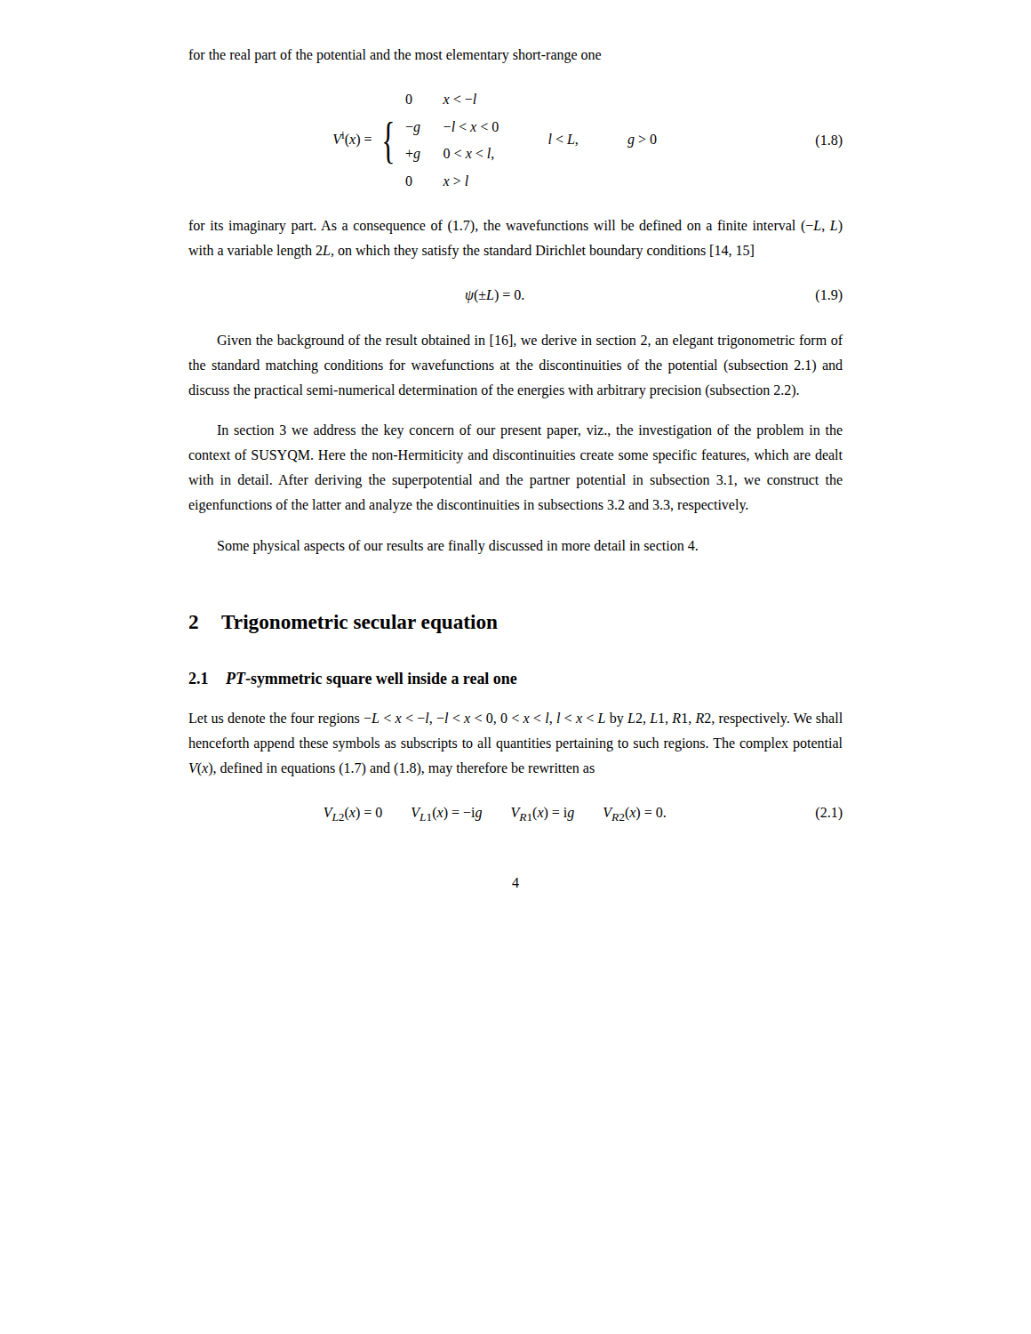for the real part of the potential and the most elementary short-range one
Vi(x) = { 0 x < −l −g−l < x < 0 +g 0 < x < l, 0 x > l l < L, g > 0
(1.8)
for its imaginary part. As a consequence of (1.7), the wavefunctions will be defined on a finite interval (−L, L) with a variable length 2L, on which they satisfy the standard Dirichlet boundary conditions [14, 15]
ψ(±L) = 0.
(1.9)
Given the background of the result obtained in [16], we derive in section 2, an elegant trigonometric form of the standard matching conditions for wavefunctions at the discontinuities of the potential (subsection 2.1) and discuss the practical semi-numerical determination of the energies with arbitrary precision (subsection 2.2).
In section 3 we address the key concern of our present paper, viz., the investigation of the problem in the context of SUSYQM. Here the non-Hermiticity and discontinuities create some specific features, which are dealt with in detail. After deriving the superpotential and the partner potential in subsection 3.1, we construct the eigenfunctions of the latter and analyze the discontinuities in subsections 3.2 and 3.3, respectively.
Some physical aspects of our results are finally discussed in more detail in section 4.
2 Trigonometric secular equation
2.1 PT-symmetric square well inside a real one
Let us denote the four regions −L < x < −l, −l < x < 0, 0 < x < l, l < x < L by L2, L1, R1, R2, respectively. We shall henceforth append these symbols as subscripts to all quantities pertaining to such regions. The complex potential V(x), defined in equations (1.7) and (1.8), may therefore be rewritten as
VL2(x) = 0 VL1(x) = −ig VR1(x) = ig VR2(x) = 0.
(2.1)
4